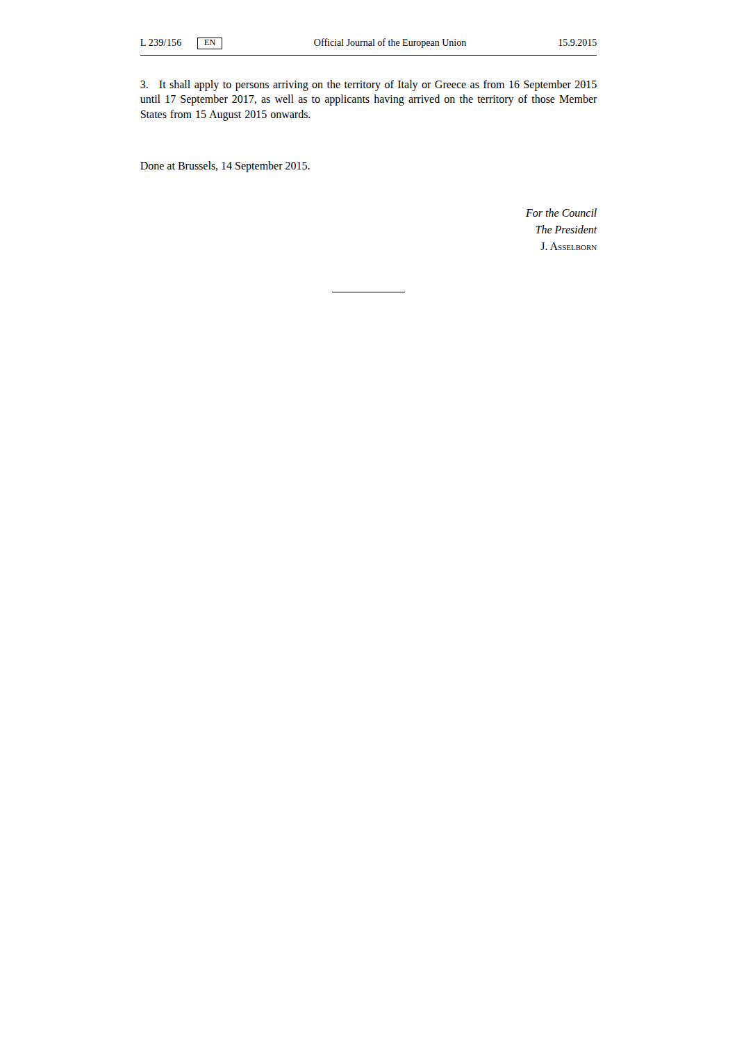L 239/156 EN
Official Journal of the European Union
15.9.2015
3. It shall apply to persons arriving on the territory of Italy or Greece as from 16 September 2015 until 17 September 2017, as well as to applicants having arrived on the territory of those Member States from 15 August 2015 onwards.
Done at Brussels, 14 September 2015.
For the Council
The President
J. Asselborn